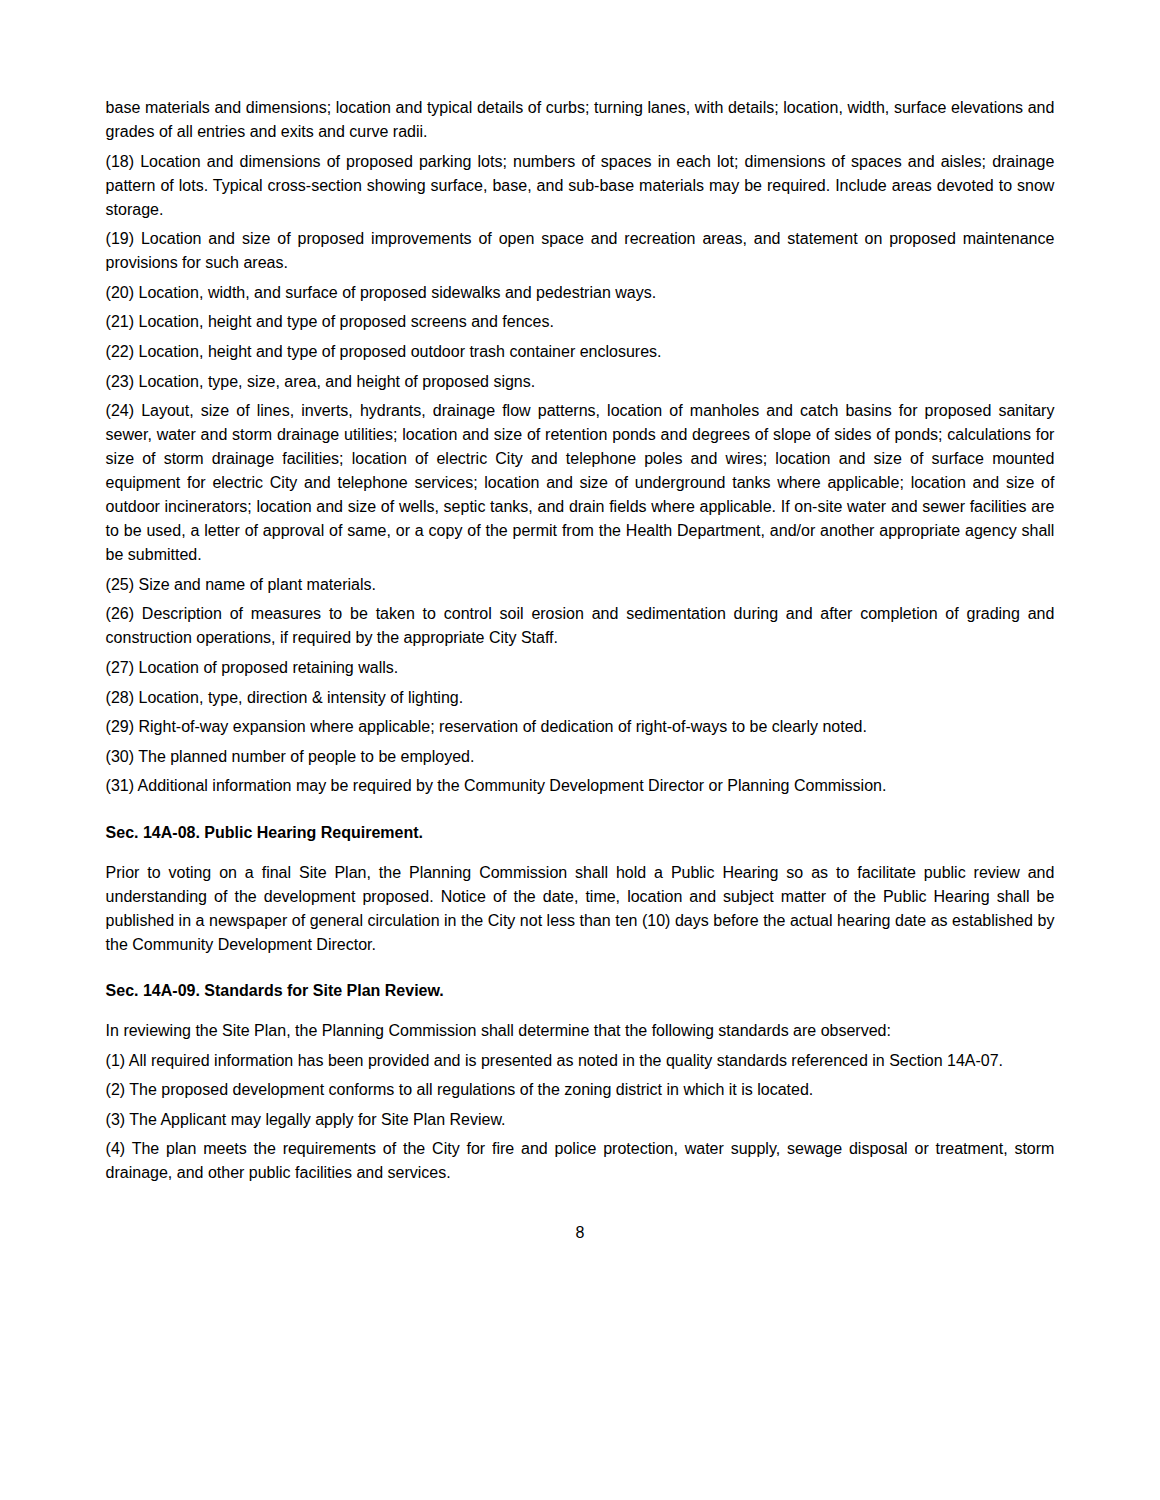base materials and dimensions; location and typical details of curbs; turning lanes, with details; location, width, surface elevations and grades of all entries and exits and curve radii.
(18) Location and dimensions of proposed parking lots; numbers of spaces in each lot; dimensions of spaces and aisles; drainage pattern of lots. Typical cross-section showing surface, base, and sub-base materials may be required. Include areas devoted to snow storage.
(19) Location and size of proposed improvements of open space and recreation areas, and statement on proposed maintenance provisions for such areas.
(20) Location, width, and surface of proposed sidewalks and pedestrian ways.
(21) Location, height and type of proposed screens and fences.
(22) Location, height and type of proposed outdoor trash container enclosures.
(23) Location, type, size, area, and height of proposed signs.
(24) Layout, size of lines, inverts, hydrants, drainage flow patterns, location of manholes and catch basins for proposed sanitary sewer, water and storm drainage utilities; location and size of retention ponds and degrees of slope of sides of ponds; calculations for size of storm drainage facilities; location of electric City and telephone poles and wires; location and size of surface mounted equipment for electric City and telephone services; location and size of underground tanks where applicable; location and size of outdoor incinerators; location and size of wells, septic tanks, and drain fields where applicable. If on-site water and sewer facilities are to be used, a letter of approval of same, or a copy of the permit from the Health Department, and/or another appropriate agency shall be submitted.
(25) Size and name of plant materials.
(26) Description of measures to be taken to control soil erosion and sedimentation during and after completion of grading and construction operations, if required by the appropriate City Staff.
(27) Location of proposed retaining walls.
(28) Location, type, direction & intensity of lighting.
(29) Right-of-way expansion where applicable; reservation of dedication of right-of-ways to be clearly noted.
(30) The planned number of people to be employed.
(31) Additional information may be required by the Community Development Director or Planning Commission.
Sec. 14A-08. Public Hearing Requirement.
Prior to voting on a final Site Plan, the Planning Commission shall hold a Public Hearing so as to facilitate public review and understanding of the development proposed. Notice of the date, time, location and subject matter of the Public Hearing shall be published in a newspaper of general circulation in the City not less than ten (10) days before the actual hearing date as established by the Community Development Director.
Sec. 14A-09. Standards for Site Plan Review.
In reviewing the Site Plan, the Planning Commission shall determine that the following standards are observed:
(1) All required information has been provided and is presented as noted in the quality standards referenced in Section 14A-07.
(2) The proposed development conforms to all regulations of the zoning district in which it is located.
(3) The Applicant may legally apply for Site Plan Review.
(4) The plan meets the requirements of the City for fire and police protection, water supply, sewage disposal or treatment, storm drainage, and other public facilities and services.
8